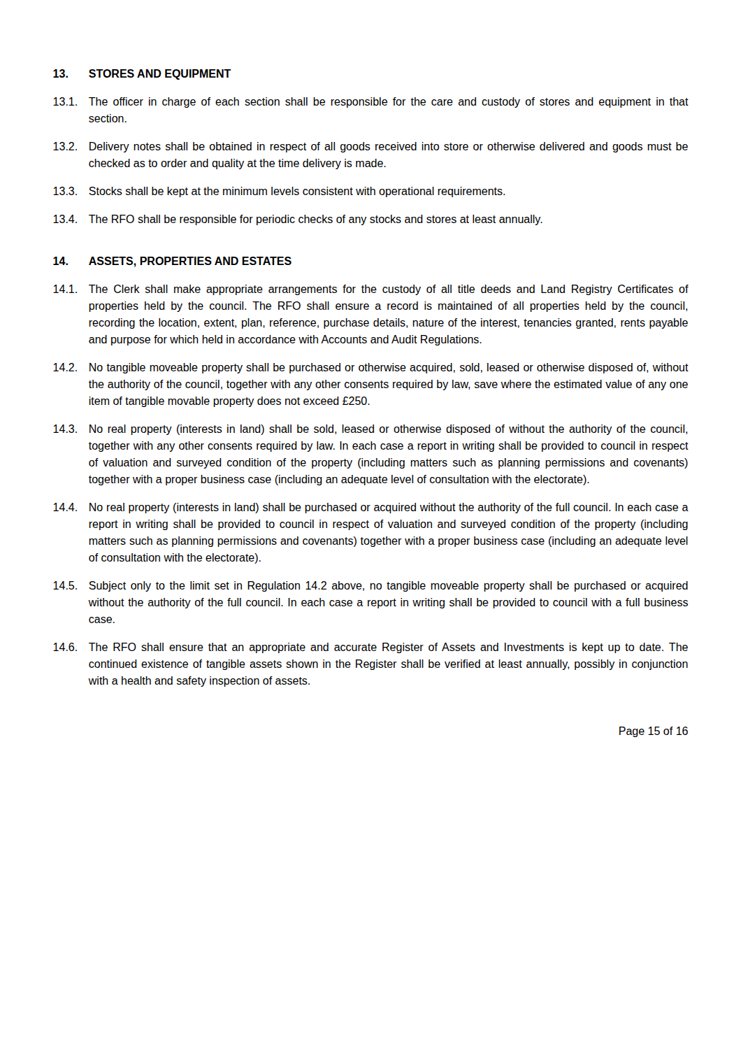13. Stores and Equipment
13.1. The officer in charge of each section shall be responsible for the care and custody of stores and equipment in that section.
13.2. Delivery notes shall be obtained in respect of all goods received into store or otherwise delivered and goods must be checked as to order and quality at the time delivery is made.
13.3. Stocks shall be kept at the minimum levels consistent with operational requirements.
13.4. The RFO shall be responsible for periodic checks of any stocks and stores at least annually.
14. Assets, Properties and Estates
14.1. The Clerk shall make appropriate arrangements for the custody of all title deeds and Land Registry Certificates of properties held by the council. The RFO shall ensure a record is maintained of all properties held by the council, recording the location, extent, plan, reference, purchase details, nature of the interest, tenancies granted, rents payable and purpose for which held in accordance with Accounts and Audit Regulations.
14.2. No tangible moveable property shall be purchased or otherwise acquired, sold, leased or otherwise disposed of, without the authority of the council, together with any other consents required by law, save where the estimated value of any one item of tangible movable property does not exceed £250.
14.3. No real property (interests in land) shall be sold, leased or otherwise disposed of without the authority of the council, together with any other consents required by law. In each case a report in writing shall be provided to council in respect of valuation and surveyed condition of the property (including matters such as planning permissions and covenants) together with a proper business case (including an adequate level of consultation with the electorate).
14.4. No real property (interests in land) shall be purchased or acquired without the authority of the full council. In each case a report in writing shall be provided to council in respect of valuation and surveyed condition of the property (including matters such as planning permissions and covenants) together with a proper business case (including an adequate level of consultation with the electorate).
14.5. Subject only to the limit set in Regulation 14.2 above, no tangible moveable property shall be purchased or acquired without the authority of the full council. In each case a report in writing shall be provided to council with a full business case.
14.6. The RFO shall ensure that an appropriate and accurate Register of Assets and Investments is kept up to date. The continued existence of tangible assets shown in the Register shall be verified at least annually, possibly in conjunction with a health and safety inspection of assets.
Page 15 of 16